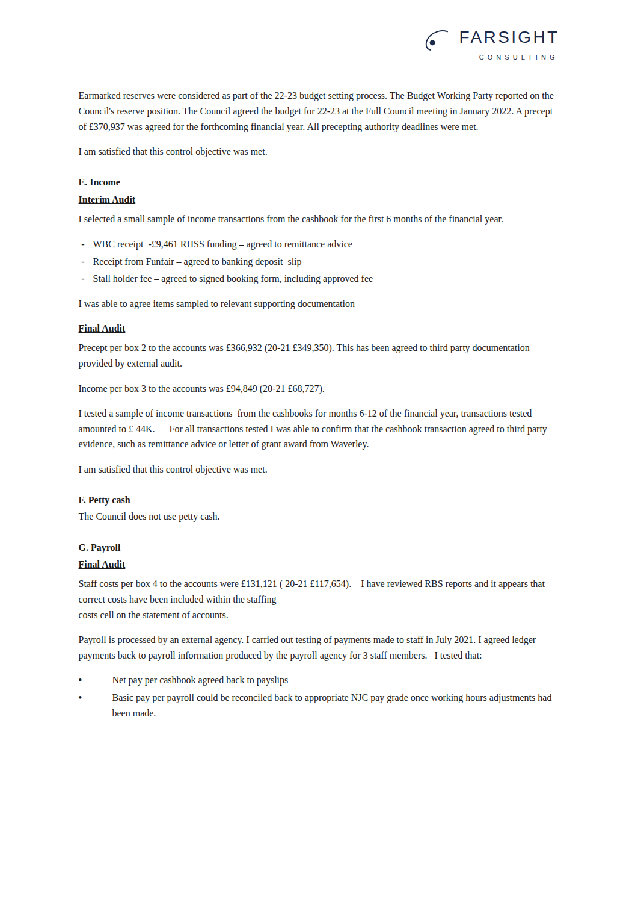FARSIGHT CONSULTING
Earmarked reserves were considered as part of the 22-23 budget setting process. The Budget Working Party reported on the Council's reserve position. The Council agreed the budget for 22-23 at the Full Council meeting in January 2022. A precept of £370,937 was agreed for the forthcoming financial year. All precepting authority deadlines were met.
I am satisfied that this control objective was met.
E. Income
Interim Audit
I selected a small sample of income transactions from the cashbook for the first 6 months of the financial year.
WBC receipt -£9,461 RHSS funding – agreed to remittance advice
Receipt from Funfair – agreed to banking deposit slip
Stall holder fee – agreed to signed booking form, including approved fee
I was able to agree items sampled to relevant supporting documentation
Final Audit
Precept per box 2 to the accounts was £366,932 (20-21 £349,350). This has been agreed to third party documentation provided by external audit.
Income per box 3 to the accounts was £94,849 (20-21 £68,727).
I tested a sample of income transactions from the cashbooks for months 6-12 of the financial year, transactions tested amounted to £ 44K. For all transactions tested I was able to confirm that the cashbook transaction agreed to third party evidence, such as remittance advice or letter of grant award from Waverley.
I am satisfied that this control objective was met.
F. Petty cash
The Council does not use petty cash.
G. Payroll
Final Audit
Staff costs per box 4 to the accounts were £131,121 ( 20-21 £117,654). I have reviewed RBS reports and it appears that correct costs have been included within the staffing
costs cell on the statement of accounts.
Payroll is processed by an external agency. I carried out testing of payments made to staff in July 2021. I agreed ledger payments back to payroll information produced by the payroll agency for 3 staff members. I tested that:
Net pay per cashbook agreed back to payslips
Basic pay per payroll could be reconciled back to appropriate NJC pay grade once working hours adjustments had been made.